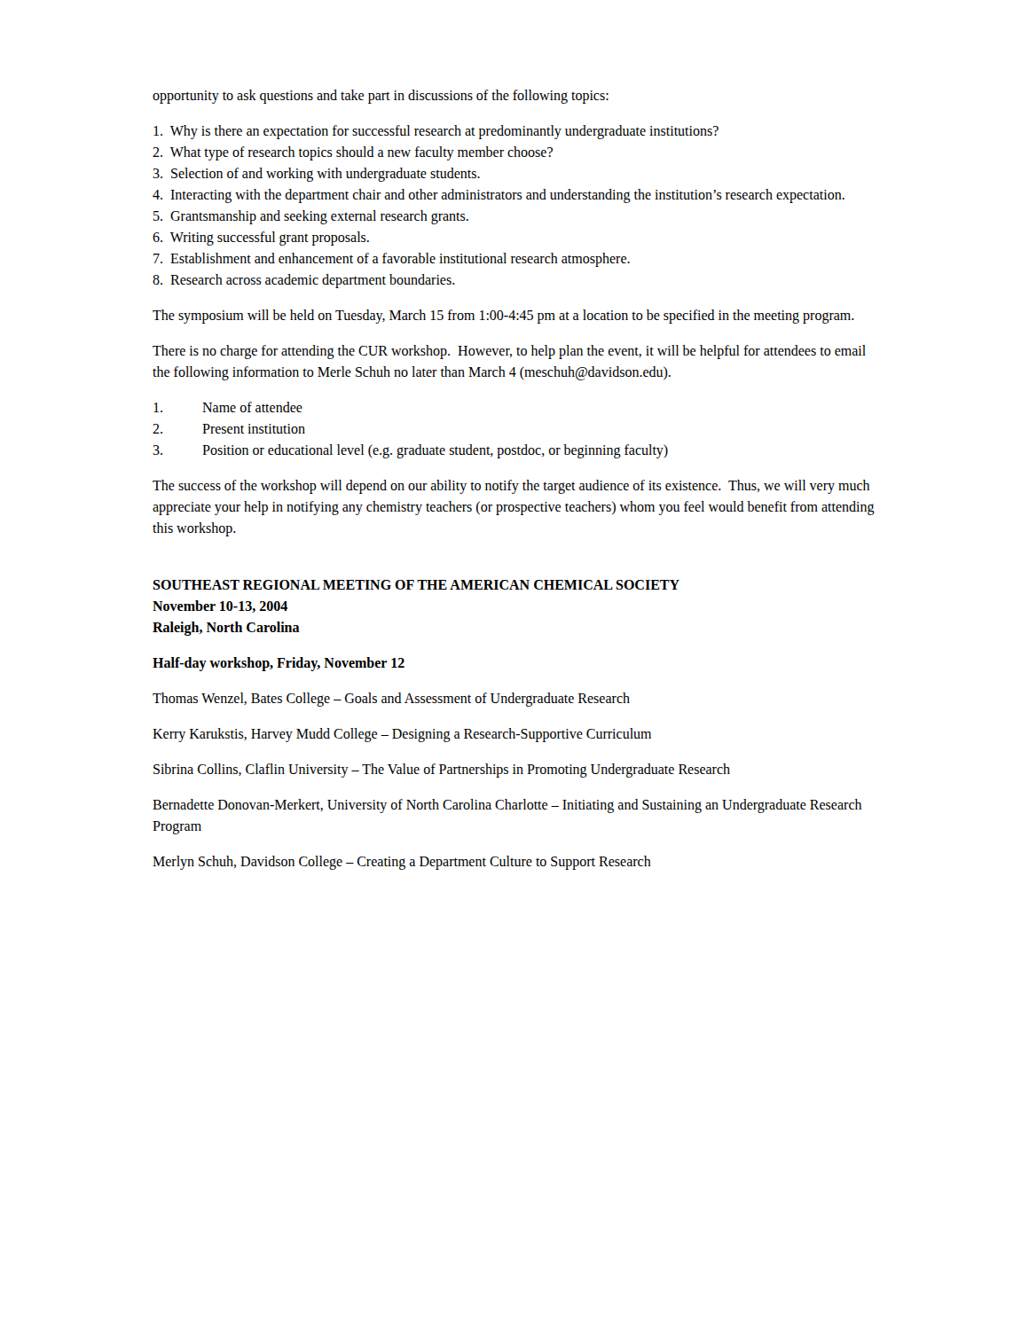opportunity to ask questions and take part in discussions of the following topics:
1. Why is there an expectation for successful research at predominantly undergraduate institutions?
2. What type of research topics should a new faculty member choose?
3. Selection of and working with undergraduate students.
4. Interacting with the department chair and other administrators and understanding the institution’s research expectation.
5. Grantsmanship and seeking external research grants.
6. Writing successful grant proposals.
7. Establishment and enhancement of a favorable institutional research atmosphere.
8. Research across academic department boundaries.
The symposium will be held on Tuesday, March 15 from 1:00-4:45 pm at a location to be specified in the meeting program.
There is no charge for attending the CUR workshop. However, to help plan the event, it will be helpful for attendees to email the following information to Merle Schuh no later than March 4 (meschuh@davidson.edu).
1. Name of attendee
2. Present institution
3. Position or educational level (e.g. graduate student, postdoc, or beginning faculty)
The success of the workshop will depend on our ability to notify the target audience of its existence. Thus, we will very much appreciate your help in notifying any chemistry teachers (or prospective teachers) whom you feel would benefit from attending this workshop.
SOUTHEAST REGIONAL MEETING OF THE AMERICAN CHEMICAL SOCIETY
November 10-13, 2004
Raleigh, North Carolina
Half-day workshop, Friday, November 12
Thomas Wenzel, Bates College – Goals and Assessment of Undergraduate Research
Kerry Karukstis, Harvey Mudd College – Designing a Research-Supportive Curriculum
Sibrina Collins, Claflin University – The Value of Partnerships in Promoting Undergraduate Research
Bernadette Donovan-Merkert, University of North Carolina Charlotte – Initiating and Sustaining an Undergraduate Research Program
Merlyn Schuh, Davidson College – Creating a Department Culture to Support Research